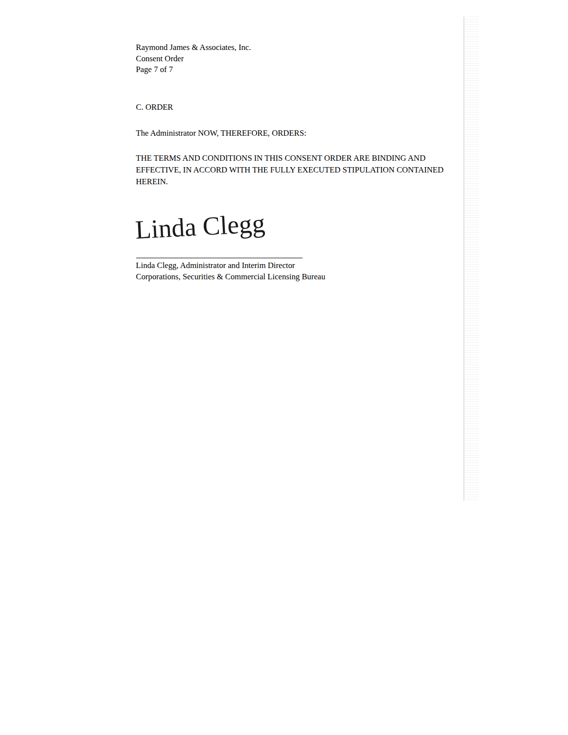Raymond James & Associates, Inc.
Consent Order
Page 7 of 7
C. ORDER
The Administrator NOW, THEREFORE, ORDERS:
THE TERMS AND CONDITIONS IN THIS CONSENT ORDER ARE BINDING AND EFFECTIVE, IN ACCORD WITH THE FULLY EXECUTED STIPULATION CONTAINED HEREIN.
Linda Clegg
Linda Clegg, Administrator and Interim Director
Corporations, Securities & Commercial Licensing Bureau